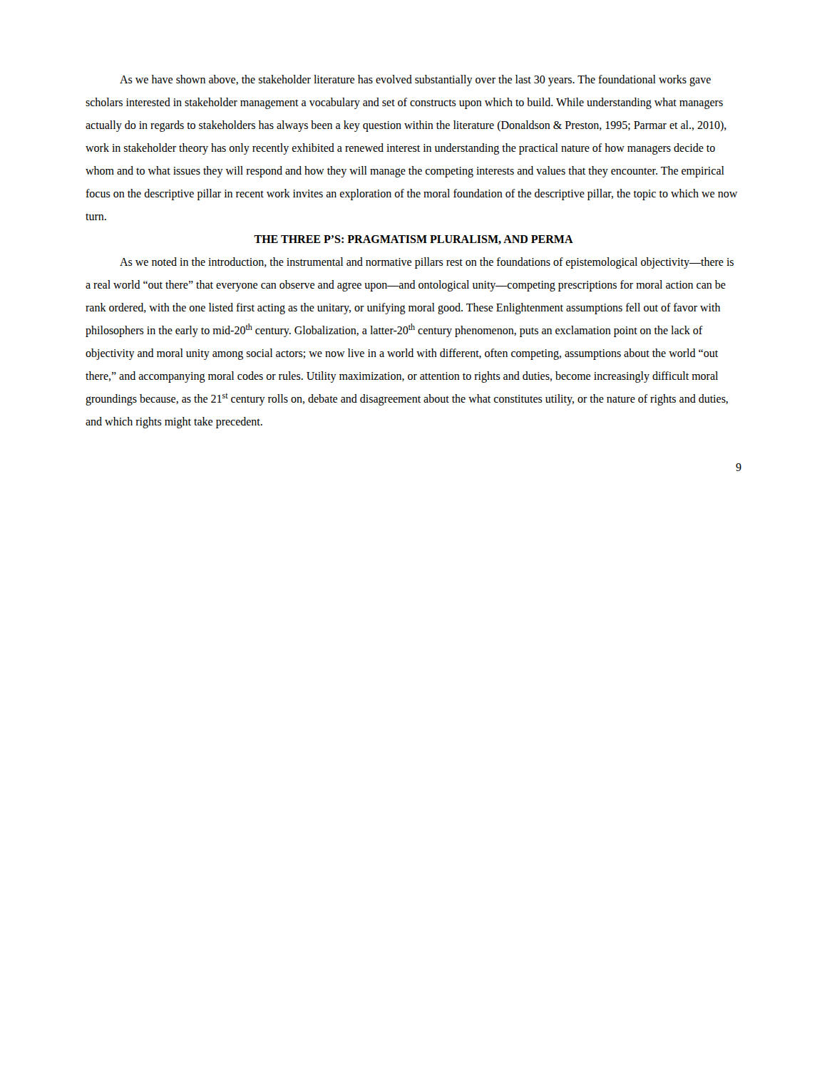As we have shown above, the stakeholder literature has evolved substantially over the last 30 years. The foundational works gave scholars interested in stakeholder management a vocabulary and set of constructs upon which to build. While understanding what managers actually do in regards to stakeholders has always been a key question within the literature (Donaldson & Preston, 1995; Parmar et al., 2010), work in stakeholder theory has only recently exhibited a renewed interest in understanding the practical nature of how managers decide to whom and to what issues they will respond and how they will manage the competing interests and values that they encounter. The empirical focus on the descriptive pillar in recent work invites an exploration of the moral foundation of the descriptive pillar, the topic to which we now turn.
The Three P’s: Pragmatism Pluralism, and PERMA
As we noted in the introduction, the instrumental and normative pillars rest on the foundations of epistemological objectivity—there is a real world “out there” that everyone can observe and agree upon—and ontological unity—competing prescriptions for moral action can be rank ordered, with the one listed first acting as the unitary, or unifying moral good. These Enlightenment assumptions fell out of favor with philosophers in the early to mid-20th century. Globalization, a latter-20th century phenomenon, puts an exclamation point on the lack of objectivity and moral unity among social actors; we now live in a world with different, often competing, assumptions about the world “out there,” and accompanying moral codes or rules. Utility maximization, or attention to rights and duties, become increasingly difficult moral groundings because, as the 21st century rolls on, debate and disagreement about the what constitutes utility, or the nature of rights and duties, and which rights might take precedent.
9